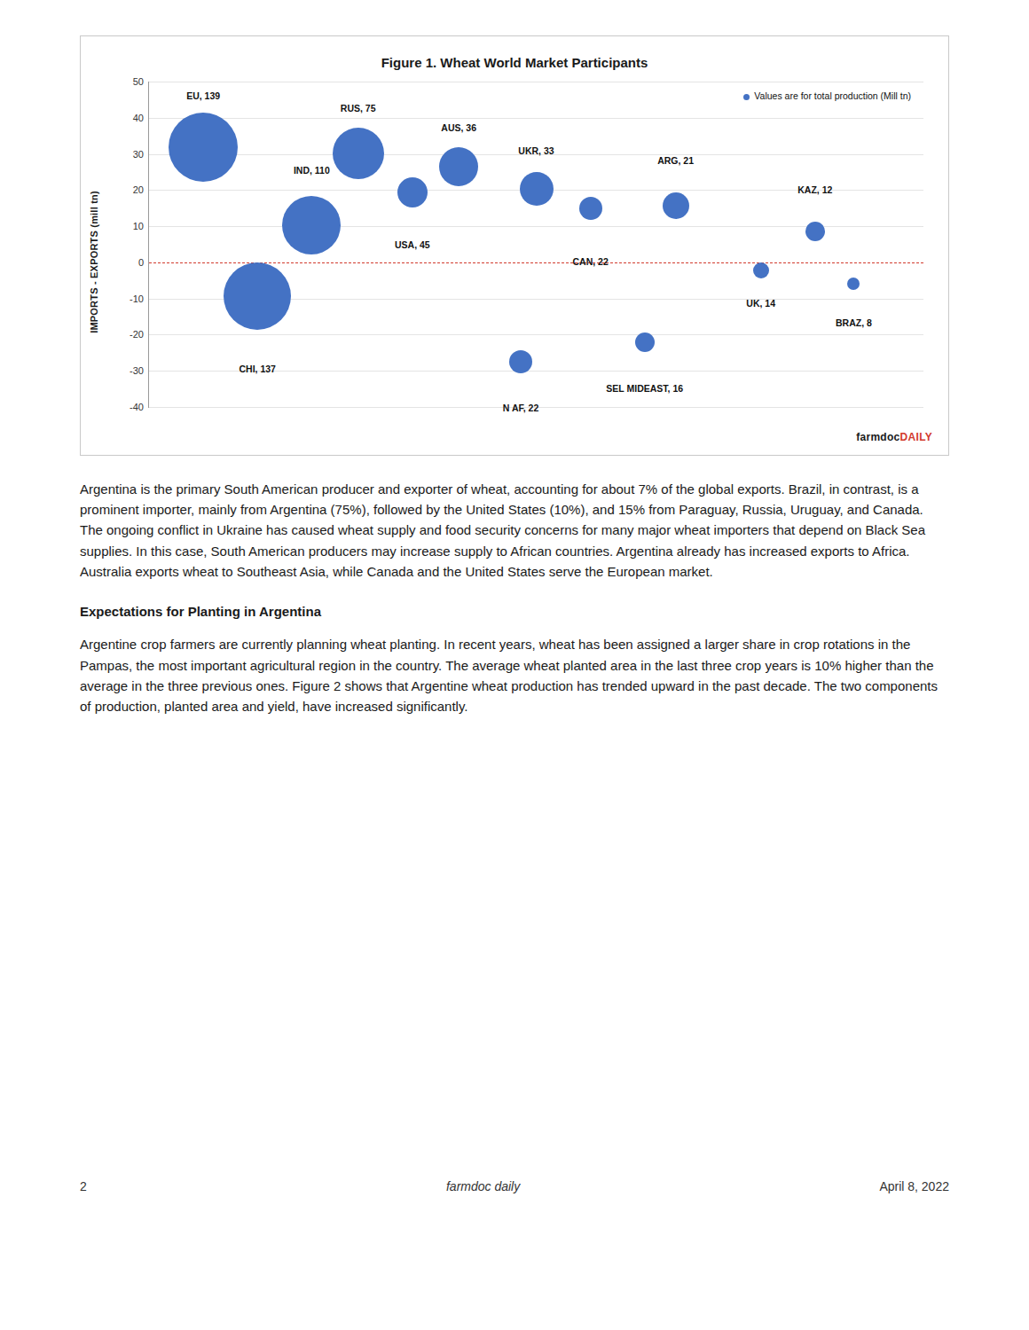Figure 1. Wheat World Market Participants
IMPORTS - EXPORTS (mill tn)
Values are for total production (Mill tn)
50
40
30
20
10
0
-10
-20
-30
-40
EU, 139
RUS, 75
AUS, 36
UKR, 33
ARG, 21
KAZ, 12
IND, 110
USA, 45
CAN, 22
UK, 14
BRAZ, 8
CHI, 137
N AF, 22
SEL MIDEAST, 16
farmdocDAILY
Argentina is the primary South American producer and exporter of wheat, accounting for about 7% of the global exports. Brazil, in contrast, is a prominent importer, mainly from Argentina (75%), followed by the United States (10%), and 15% from Paraguay, Russia, Uruguay, and Canada. The ongoing conflict in Ukraine has caused wheat supply and food security concerns for many major wheat importers that depend on Black Sea supplies. In this case, South American producers may increase supply to African countries. Argentina already has increased exports to Africa. Australia exports wheat to Southeast Asia, while Canada and the United States serve the European market.
Expectations for Planting in Argentina
Argentine crop farmers are currently planning wheat planting. In recent years, wheat has been assigned a larger share in crop rotations in the Pampas, the most important agricultural region in the country. The average wheat planted area in the last three crop years is 10% higher than the average in the three previous ones. Figure 2 shows that Argentine wheat production has trended upward in the past decade. The two components of production, planted area and yield, have increased significantly.
2 farmdoc daily April 8, 2022